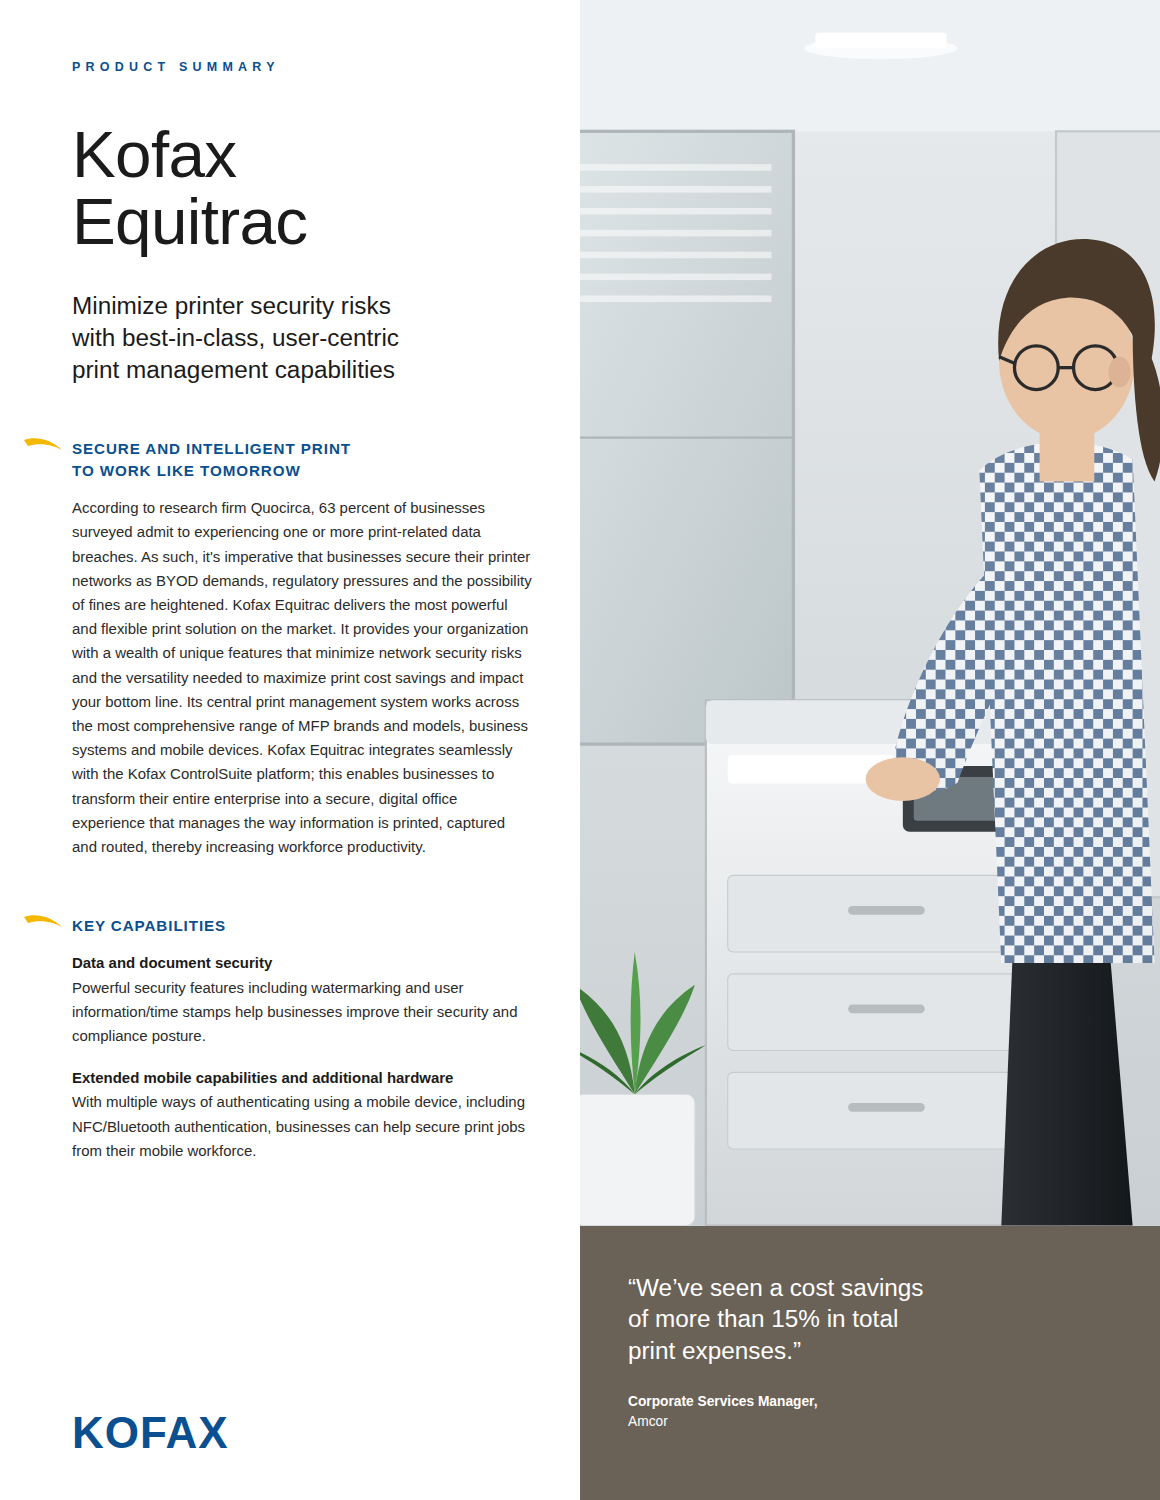Product Summary
Kofax
Equitrac
Minimize printer security risks with best-in-class, user-centric print management capabilities
Secure and intelligent print
to work like tomorrow
According to research firm Quocirca, 63 percent of businesses surveyed admit to experiencing one or more print-related data breaches. As such, it's imperative that businesses secure their printer networks as BYOD demands, regulatory pressures and the possibility of fines are heightened. Kofax Equitrac delivers the most powerful and flexible print solution on the market. It provides your organization with a wealth of unique features that minimize network security risks and the versatility needed to maximize print cost savings and impact your bottom line. Its central print management system works across the most comprehensive range of MFP brands and models, business systems and mobile devices. Kofax Equitrac integrates seamlessly with the Kofax ControlSuite platform; this enables businesses to transform their entire enterprise into a secure, digital office experience that manages the way information is printed, captured and routed, thereby increasing workforce productivity.
Key capabilities
Data and document security
Powerful security features including watermarking and user information/time stamps help businesses improve their security and compliance posture.
Extended mobile capabilities and additional hardware
With multiple ways of authenticating using a mobile device, including NFC/Bluetooth authentication, businesses can help secure print jobs from their mobile workforce.
KOFAX
“We’ve seen a cost savings of more than 15% in total print expenses.”
Corporate Services Manager,
Amcor